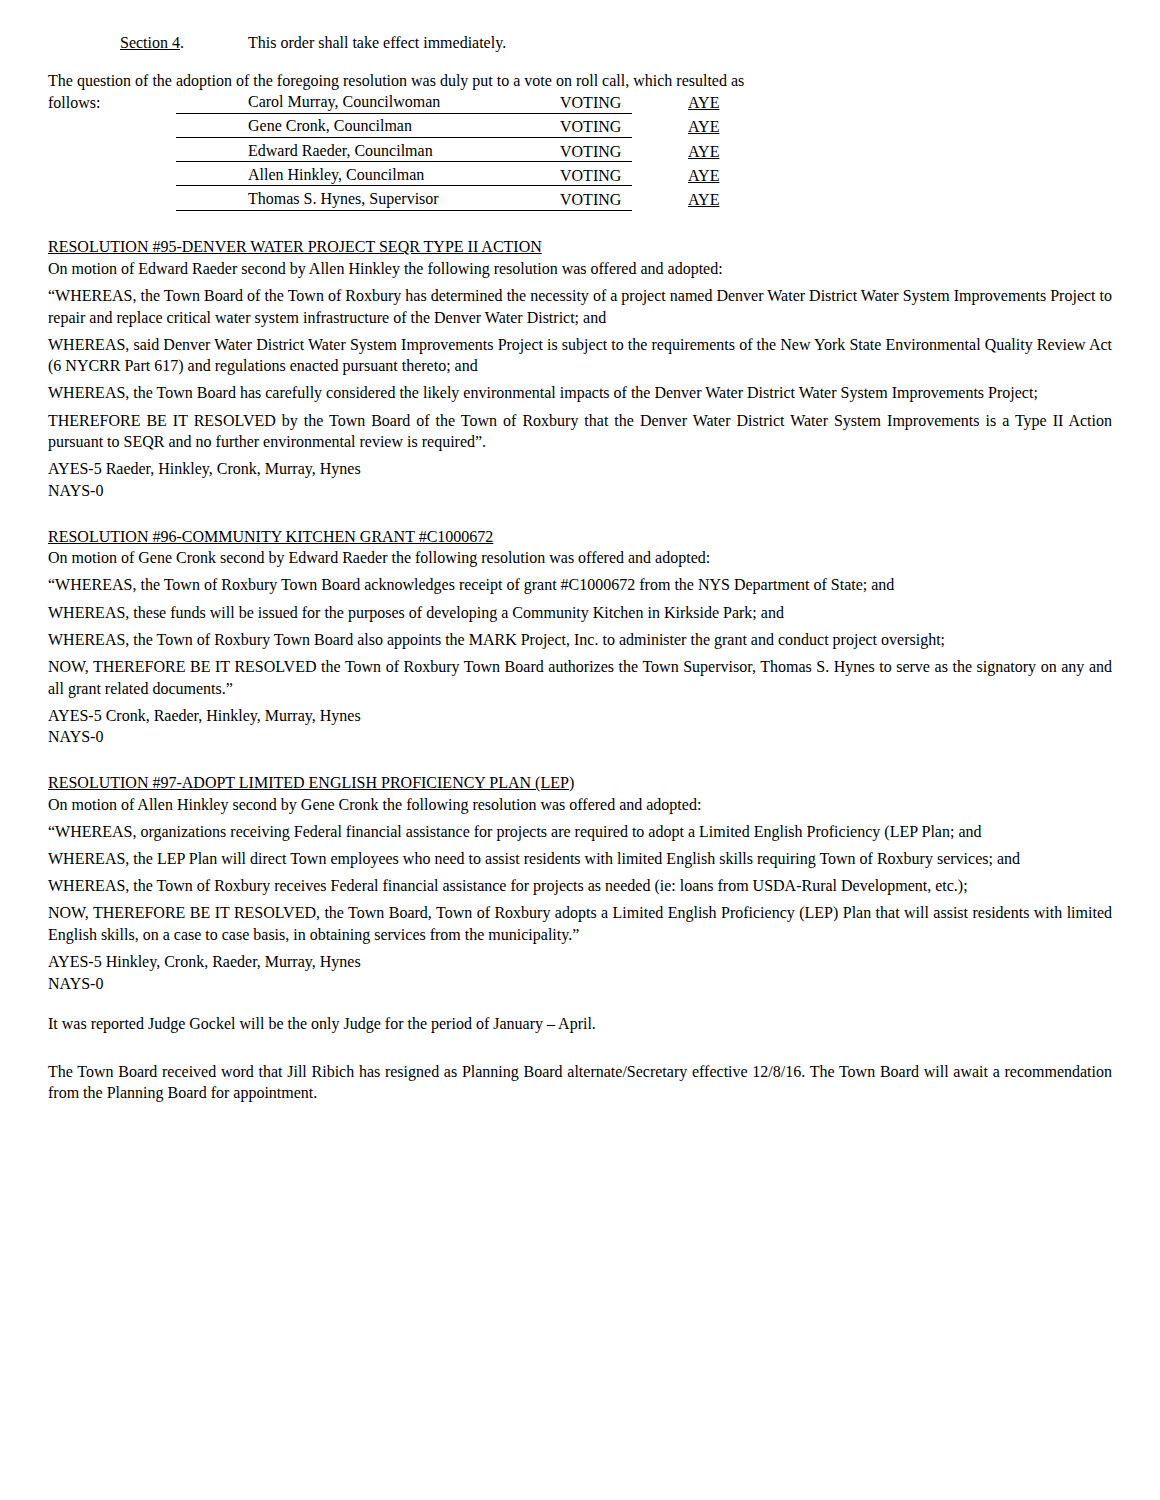Section 4. This order shall take effect immediately.
The question of the adoption of the foregoing resolution was duly put to a vote on roll call, which resulted as
| follows: | Carol Murray, Councilwoman | VOTING | AYE |
| | Gene Cronk, Councilman | VOTING | AYE |
| | Edward Raeder, Councilman | VOTING | AYE |
| | Allen Hinkley, Councilman | VOTING | AYE |
| | Thomas S. Hynes, Supervisor | VOTING | AYE |
RESOLUTION #95-DENVER WATER PROJECT SEQR TYPE II ACTION
On motion of Edward Raeder second by Allen Hinkley the following resolution was offered and adopted:
“WHEREAS, the Town Board of the Town of Roxbury has determined the necessity of a project named Denver Water District Water System Improvements Project to repair and replace critical water system infrastructure of the Denver Water District; and
WHEREAS, said Denver Water District Water System Improvements Project is subject to the requirements of the New York State Environmental Quality Review Act (6 NYCRR Part 617) and regulations enacted pursuant thereto; and
WHEREAS, the Town Board has carefully considered the likely environmental impacts of the Denver Water District Water System Improvements Project;
THEREFORE BE IT RESOLVED by the Town Board of the Town of Roxbury that the Denver Water District Water System Improvements is a Type II Action pursuant to SEQR and no further environmental review is required”.
AYES-5 Raeder, Hinkley, Cronk, Murray, Hynes
NAYS-0
RESOLUTION #96-COMMUNITY KITCHEN GRANT #C1000672
On motion of Gene Cronk second by Edward Raeder the following resolution was offered and adopted:
“WHEREAS, the Town of Roxbury Town Board acknowledges receipt of grant #C1000672 from the NYS Department of State; and
WHEREAS, these funds will be issued for the purposes of developing a Community Kitchen in Kirkside Park; and
WHEREAS, the Town of Roxbury Town Board also appoints the MARK Project, Inc. to administer the grant and conduct project oversight;
NOW, THEREFORE BE IT RESOLVED the Town of Roxbury Town Board authorizes the Town Supervisor, Thomas S. Hynes to serve as the signatory on any and all grant related documents.”
AYES-5 Cronk, Raeder, Hinkley, Murray, Hynes
NAYS-0
RESOLUTION #97-ADOPT LIMITED ENGLISH PROFICIENCY PLAN (LEP)
On motion of Allen Hinkley second by Gene Cronk the following resolution was offered and adopted:
“WHEREAS, organizations receiving Federal financial assistance for projects are required to adopt a Limited English Proficiency (LEP Plan; and
WHEREAS, the LEP Plan will direct Town employees who need to assist residents with limited English skills requiring Town of Roxbury services; and
WHEREAS, the Town of Roxbury receives Federal financial assistance for projects as needed (ie: loans from USDA-Rural Development, etc.);
NOW, THEREFORE BE IT RESOLVED, the Town Board, Town of Roxbury adopts a Limited English Proficiency (LEP) Plan that will assist residents with limited English skills, on a case to case basis, in obtaining services from the municipality.”
AYES-5 Hinkley, Cronk, Raeder, Murray, Hynes
NAYS-0
It was reported Judge Gockel will be the only Judge for the period of January – April.
The Town Board received word that Jill Ribich has resigned as Planning Board alternate/Secretary effective 12/8/16. The Town Board will await a recommendation from the Planning Board for appointment.